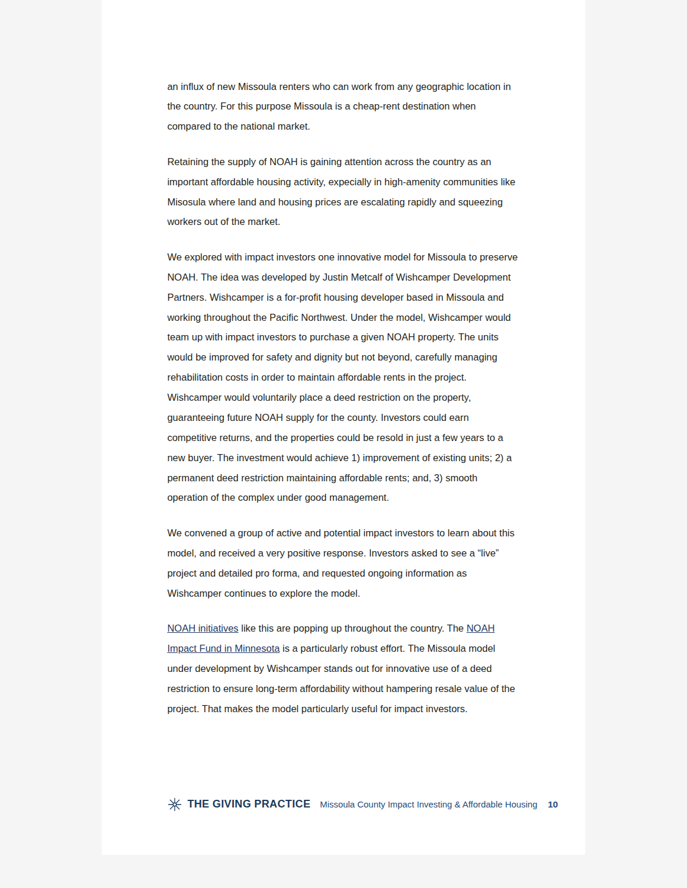an influx of new Missoula renters who can work from any geographic location in the country. For this purpose Missoula is a cheap-rent destination when compared to the national market.
Retaining the supply of NOAH is gaining attention across the country as an important affordable housing activity, expecially in high-amenity communities like Misosula where land and housing prices are escalating rapidly and squeezing workers out of the market.
We explored with impact investors one innovative model for Missoula to preserve NOAH. The idea was developed by Justin Metcalf of Wishcamper Development Partners. Wishcamper is a for-profit housing developer based in Missoula and working throughout the Pacific Northwest. Under the model, Wishcamper would team up with impact investors to purchase a given NOAH property. The units would be improved for safety and dignity but not beyond, carefully managing rehabilitation costs in order to maintain affordable rents in the project. Wishcamper would voluntarily place a deed restriction on the property, guaranteeing future NOAH supply for the county. Investors could earn competitive returns, and the properties could be resold in just a few years to a new buyer. The investment would achieve 1) improvement of existing units; 2) a permanent deed restriction maintaining affordable rents; and, 3) smooth operation of the complex under good management.
We convened a group of active and potential impact investors to learn about this model, and received a very positive response. Investors asked to see a “live” project and detailed pro forma, and requested ongoing information as Wishcamper continues to explore the model.
NOAH initiatives like this are popping up throughout the country. The NOAH Impact Fund in Minnesota is a particularly robust effort. The Missoula model under development by Wishcamper stands out for innovative use of a deed restriction to ensure long-term affordability without hampering resale value of the project. That makes the model particularly useful for impact investors.
THE GIVING PRACTICE
Missoula County Impact Investing & Affordable Housing 10